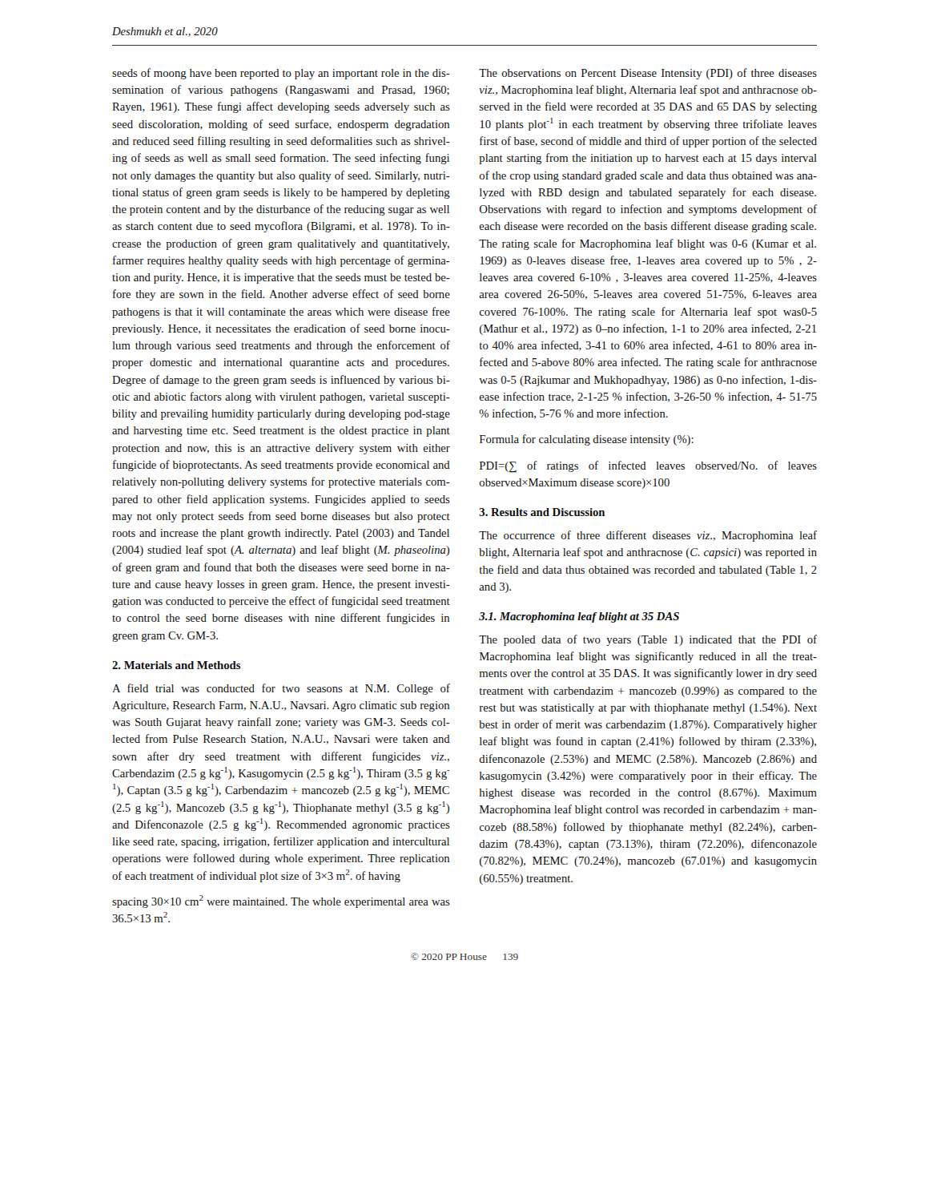Deshmukh et al., 2020
seeds of moong have been reported to play an important role in the dissemination of various pathogens (Rangaswami and Prasad, 1960; Rayen, 1961). These fungi affect developing seeds adversely such as seed discoloration, molding of seed surface, endosperm degradation and reduced seed filling resulting in seed deformalities such as shriveling of seeds as well as small seed formation. The seed infecting fungi not only damages the quantity but also quality of seed. Similarly, nutritional status of green gram seeds is likely to be hampered by depleting the protein content and by the disturbance of the reducing sugar as well as starch content due to seed mycoflora (Bilgrami, et al. 1978). To increase the production of green gram qualitatively and quantitatively, farmer requires healthy quality seeds with high percentage of germination and purity. Hence, it is imperative that the seeds must be tested before they are sown in the field. Another adverse effect of seed borne pathogens is that it will contaminate the areas which were disease free previously. Hence, it necessitates the eradication of seed borne inoculum through various seed treatments and through the enforcement of proper domestic and international quarantine acts and procedures. Degree of damage to the green gram seeds is influenced by various biotic and abiotic factors along with virulent pathogen, varietal susceptibility and prevailing humidity particularly during developing pod-stage and harvesting time etc. Seed treatment is the oldest practice in plant protection and now, this is an attractive delivery system with either fungicide of bioprotectants. As seed treatments provide economical and relatively non-polluting delivery systems for protective materials compared to other field application systems. Fungicides applied to seeds may not only protect seeds from seed borne diseases but also protect roots and increase the plant growth indirectly. Patel (2003) and Tandel (2004) studied leaf spot (A. alternata) and leaf blight (M. phaseolina) of green gram and found that both the diseases were seed borne in nature and cause heavy losses in green gram. Hence, the present investigation was conducted to perceive the effect of fungicidal seed treatment to control the seed borne diseases with nine different fungicides in green gram Cv. GM-3.
2. Materials and Methods
A field trial was conducted for two seasons at N.M. College of Agriculture, Research Farm, N.A.U., Navsari. Agro climatic sub region was South Gujarat heavy rainfall zone; variety was GM-3. Seeds collected from Pulse Research Station, N.A.U., Navsari were taken and sown after dry seed treatment with different fungicides viz., Carbendazim (2.5 g kg-1), Kasugomycin (2.5 g kg-1), Thiram (3.5 g kg-1), Captan (3.5 g kg-1), Carbendazim + mancozeb (2.5 g kg-1), MEMC (2.5 g kg-1), Mancozeb (3.5 g kg-1), Thiophanate methyl (3.5 g kg-1) and Difenconazole (2.5 g kg-1). Recommended agronomic practices like seed rate, spacing, irrigation, fertilizer application and intercultural operations were followed during whole experiment. Three replication of each treatment of individual plot size of 3×3 m2. of having
spacing 30×10 cm2 were maintained. The whole experimental area was 36.5×13 m2.
The observations on Percent Disease Intensity (PDI) of three diseases viz., Macrophomina leaf blight, Alternaria leaf spot and anthracnose observed in the field were recorded at 35 DAS and 65 DAS by selecting 10 plants plot-1 in each treatment by observing three trifoliate leaves first of base, second of middle and third of upper portion of the selected plant starting from the initiation up to harvest each at 15 days interval of the crop using standard graded scale and data thus obtained was analyzed with RBD design and tabulated separately for each disease. Observations with regard to infection and symptoms development of each disease were recorded on the basis different disease grading scale. The rating scale for Macrophomina leaf blight was 0-6 (Kumar et al. 1969) as 0-leaves disease free, 1-leaves area covered up to 5% , 2-leaves area covered 6-10% , 3-leaves area covered 11-25%, 4-leaves area covered 26-50%, 5-leaves area covered 51-75%, 6-leaves area covered 76-100%. The rating scale for Alternaria leaf spot was0-5 (Mathur et al., 1972) as 0–no infection, 1-1 to 20% area infected, 2-21 to 40% area infected, 3-41 to 60% area infected, 4-61 to 80% area infected and 5-above 80% area infected. The rating scale for anthracnose was 0-5 (Rajkumar and Mukhopadhyay, 1986) as 0-no infection, 1-disease infection trace, 2-1-25 % infection, 3-26-50 % infection, 4- 51-75 % infection, 5-76 % and more infection.
Formula for calculating disease intensity (%):
PDI=(∑ of ratings of infected leaves observed/No. of leaves observed×Maximum disease score)×100
3. Results and Discussion
The occurrence of three different diseases viz., Macrophomina leaf blight, Alternaria leaf spot and anthracnose (C. capsici) was reported in the field and data thus obtained was recorded and tabulated (Table 1, 2 and 3).
3.1. Macrophomina leaf blight at 35 DAS
The pooled data of two years (Table 1) indicated that the PDI of Macrophomina leaf blight was significantly reduced in all the treatments over the control at 35 DAS. It was significantly lower in dry seed treatment with carbendazim + mancozeb (0.99%) as compared to the rest but was statistically at par with thiophanate methyl (1.54%). Next best in order of merit was carbendazim (1.87%). Comparatively higher leaf blight was found in captan (2.41%) followed by thiram (2.33%), difenconazole (2.53%) and MEMC (2.58%). Mancozeb (2.86%) and kasugomycin (3.42%) were comparatively poor in their efficay. The highest disease was recorded in the control (8.67%). Maximum Macrophomina leaf blight control was recorded in carbendazim + mancozeb (88.58%) followed by thiophanate methyl (82.24%), carbendazim (78.43%), captan (73.13%), thiram (72.20%), difenconazole (70.82%), MEMC (70.24%), mancozeb (67.01%) and kasugomycin (60.55%) treatment.
© 2020 PP House 139